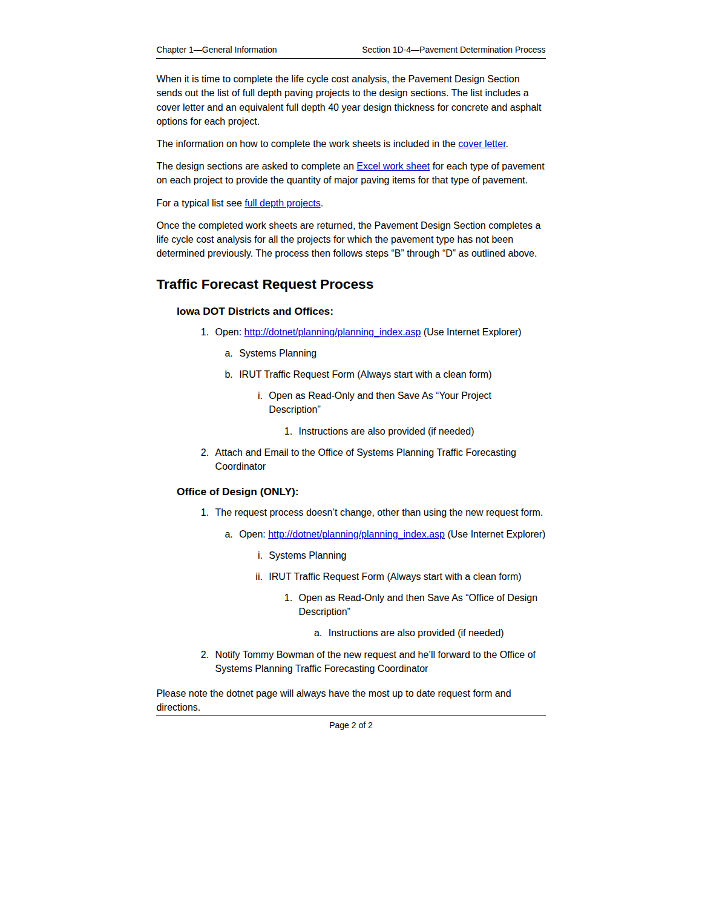Chapter 1—General Information
Section 1D-4—Pavement Determination Process
When it is time to complete the life cycle cost analysis, the Pavement Design Section sends out the list of full depth paving projects to the design sections. The list includes a cover letter and an equivalent full depth 40 year design thickness for concrete and asphalt options for each project.
The information on how to complete the work sheets is included in the cover letter.
The design sections are asked to complete an Excel work sheet for each type of pavement on each project to provide the quantity of major paving items for that type of pavement.
For a typical list see full depth projects.
Once the completed work sheets are returned, the Pavement Design Section completes a life cycle cost analysis for all the projects for which the pavement type has not been determined previously. The process then follows steps “B” through “D” as outlined above.
Traffic Forecast Request Process
Iowa DOT Districts and Offices:
Open: http://dotnet/planning/planning_index.asp (Use Internet Explorer)
Systems Planning
IRUT Traffic Request Form (Always start with a clean form)
Open as Read-Only and then Save As “Your Project Description”
Instructions are also provided (if needed)
Attach and Email to the Office of Systems Planning Traffic Forecasting Coordinator
Office of Design (ONLY):
The request process doesn’t change, other than using the new request form.
Open: http://dotnet/planning/planning_index.asp (Use Internet Explorer)
Systems Planning
IRUT Traffic Request Form (Always start with a clean form)
Open as Read-Only and then Save As “Office of Design Description”
Instructions are also provided (if needed)
Notify Tommy Bowman of the new request and he’ll forward to the Office of Systems Planning Traffic Forecasting Coordinator
Please note the dotnet page will always have the most up to date request form and directions.
Page 2 of 2